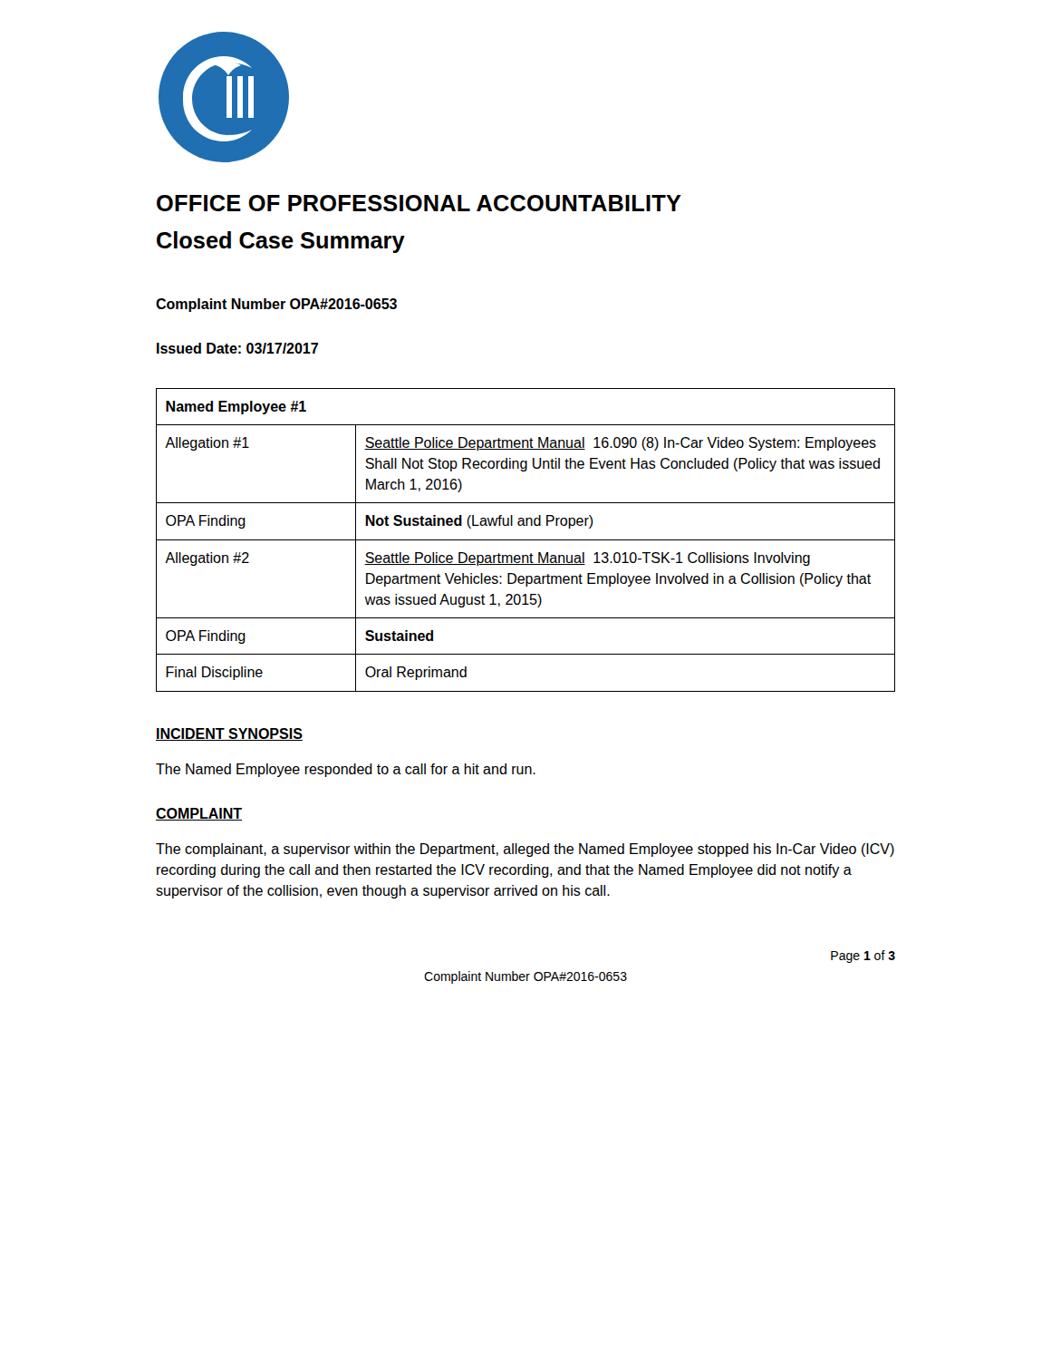OFFICE OF PROFESSIONAL ACCOUNTABILITY
Closed Case Summary
Complaint Number OPA#2016-0653
Issued Date: 03/17/2017
| Named Employee #1 |
| --- |
| Allegation #1 | Seattle Police Department Manual 16.090 (8) In-Car Video System: Employees Shall Not Stop Recording Until the Event Has Concluded (Policy that was issued March 1, 2016) |
| OPA Finding | Not Sustained (Lawful and Proper) |
| Allegation #2 | Seattle Police Department Manual 13.010-TSK-1 Collisions Involving Department Vehicles: Department Employee Involved in a Collision (Policy that was issued August 1, 2015) |
| OPA Finding | Sustained |
| Final Discipline | Oral Reprimand |
Incident Synopsis
The Named Employee responded to a call for a hit and run.
Complaint
The complainant, a supervisor within the Department, alleged the Named Employee stopped his In-Car Video (ICV) recording during the call and then restarted the ICV recording, and that the Named Employee did not notify a supervisor of the collision, even though a supervisor arrived on his call.
Page 1 of 3
Complaint Number OPA#2016-0653